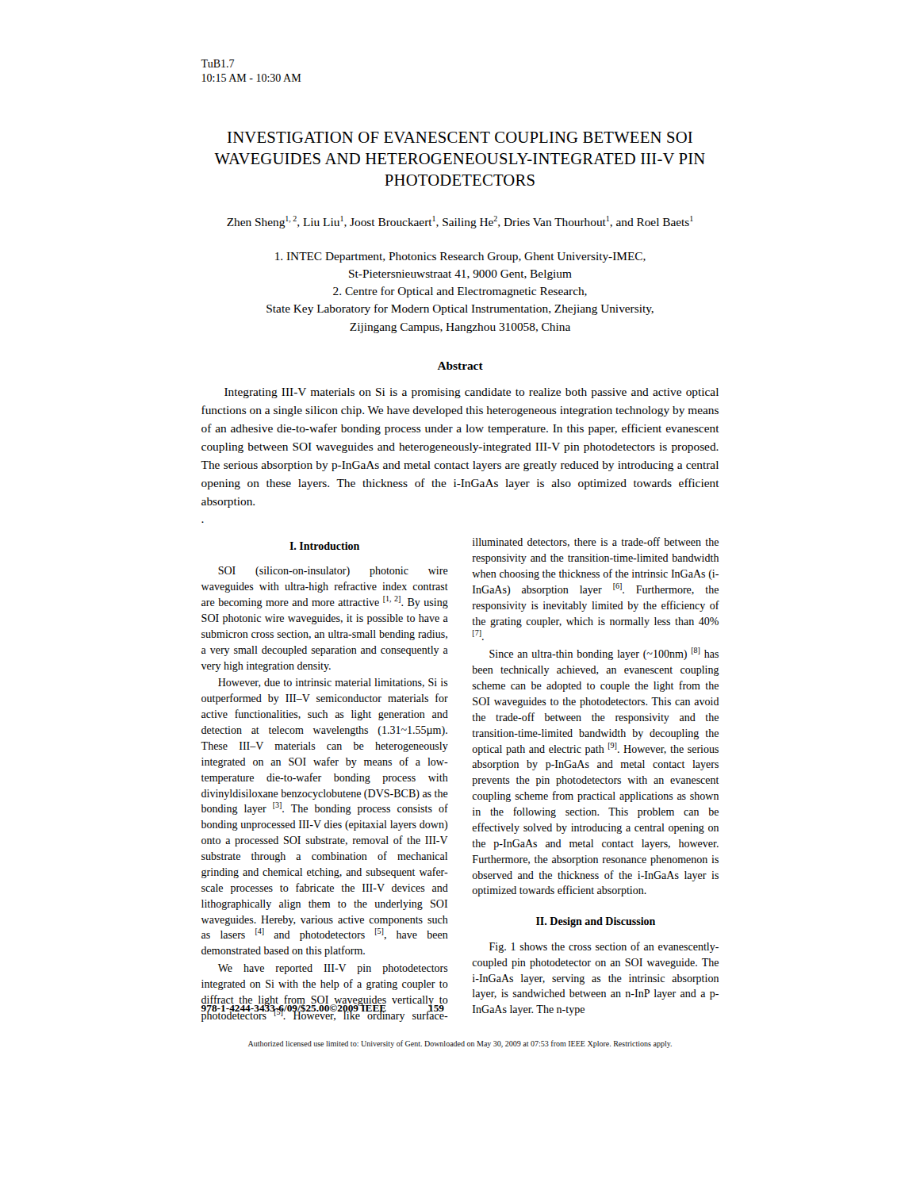TuB1.7
10:15 AM - 10:30 AM
INVESTIGATION OF EVANESCENT COUPLING BETWEEN SOI WAVEGUIDES AND HETEROGENEOUSLY-INTEGRATED III-V PIN PHOTODETECTORS
Zhen Sheng1, 2, Liu Liu1, Joost Brouckaert1, Sailing He2, Dries Van Thourhout1, and Roel Baets1
1. INTEC Department, Photonics Research Group, Ghent University-IMEC,
St-Pietersnieuwstraat 41, 9000 Gent, Belgium
2. Centre for Optical and Electromagnetic Research,
State Key Laboratory for Modern Optical Instrumentation, Zhejiang University,
Zijingang Campus, Hangzhou 310058, China
Abstract
Integrating III-V materials on Si is a promising candidate to realize both passive and active optical functions on a single silicon chip. We have developed this heterogeneous integration technology by means of an adhesive die-to-wafer bonding process under a low temperature. In this paper, efficient evanescent coupling between SOI waveguides and heterogeneously-integrated III-V pin photodetectors is proposed. The serious absorption by p-InGaAs and metal contact layers are greatly reduced by introducing a central opening on these layers. The thickness of the i-InGaAs layer is also optimized towards efficient absorption.
.
I. Introduction
SOI (silicon-on-insulator) photonic wire waveguides with ultra-high refractive index contrast are becoming more and more attractive [1, 2]. By using SOI photonic wire waveguides, it is possible to have a submicron cross section, an ultra-small bending radius, a very small decoupled separation and consequently a very high integration density.
However, due to intrinsic material limitations, Si is outperformed by III–V semiconductor materials for active functionalities, such as light generation and detection at telecom wavelengths (1.31~1.55µm). These III–V materials can be heterogeneously integrated on an SOI wafer by means of a low-temperature die-to-wafer bonding process with divinyldisiloxane benzocyclobutene (DVS-BCB) as the bonding layer [3]. The bonding process consists of bonding unprocessed III-V dies (epitaxial layers down) onto a processed SOI substrate, removal of the III-V substrate through a combination of mechanical grinding and chemical etching, and subsequent wafer-scale processes to fabricate the III-V devices and lithographically align them to the underlying SOI waveguides. Hereby, various active components such as lasers [4] and photodetectors [5], have been demonstrated based on this platform.
We have reported III-V pin photodetectors integrated on Si with the help of a grating coupler to diffract the light from SOI waveguides vertically to photodetectors [5]. However, like ordinary surface-illuminated detectors, there is a trade-off between the responsivity and the transition-time-limited bandwidth when choosing the thickness of the intrinsic InGaAs (i-InGaAs) absorption layer [6]. Furthermore, the responsivity is inevitably limited by the efficiency of the grating coupler, which is normally less than 40% [7].
Since an ultra-thin bonding layer (~100nm) [8] has been technically achieved, an evanescent coupling scheme can be adopted to couple the light from the SOI waveguides to the photodetectors. This can avoid the trade-off between the responsivity and the transition-time-limited bandwidth by decoupling the optical path and electric path [9]. However, the serious absorption by p-InGaAs and metal contact layers prevents the pin photodetectors with an evanescent coupling scheme from practical applications as shown in the following section. This problem can be effectively solved by introducing a central opening on the p-InGaAs and metal contact layers, however. Furthermore, the absorption resonance phenomenon is observed and the thickness of the i-InGaAs layer is optimized towards efficient absorption.
II. Design and Discussion
Fig. 1 shows the cross section of an evanescently-coupled pin photodetector on an SOI waveguide. The i-InGaAs layer, serving as the intrinsic absorption layer, is sandwiched between an n-InP layer and a p-InGaAs layer. The n-type
978-1-4244-3433-6/09/$25.00©2009 IEEE 159
Authorized licensed use limited to: University of Gent. Downloaded on May 30, 2009 at 07:53 from IEEE Xplore. Restrictions apply.